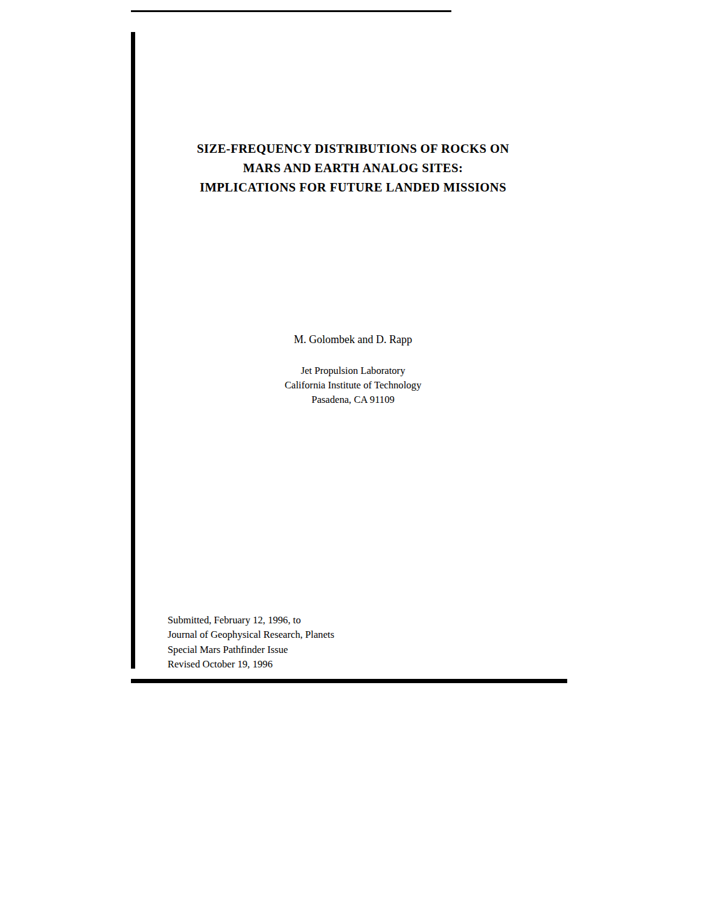Size-Frequency Distributions of Rocks on Mars and Earth Analog Sites: Implications for Future Landed Missions
M. Golombek and D. Rapp
Jet Propulsion Laboratory
California Institute of Technology
Pasadena, CA 91109
Submitted, February 12, 1996, to
Journal of Geophysical Research, Planets
Special Mars Pathfinder Issue
Revised October 19, 1996